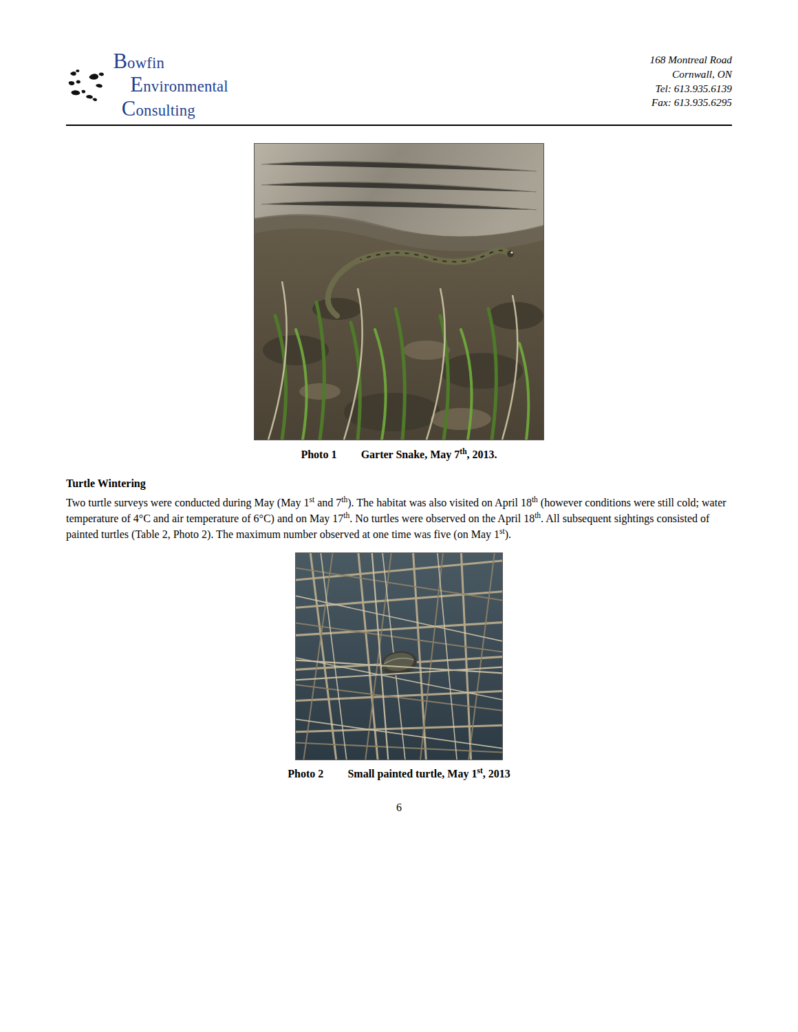Bowfin
Environmental
Consulting
168 Montreal Road
Cornwall, ON
Tel: 613.935.6139
Fax: 613.935.6295
Photo 1 Garter Snake, May 7th, 2013.
Turtle Wintering
Two turtle surveys were conducted during May (May 1st and 7th). The habitat was also visited on April 18th (however conditions were still cold; water temperature of 4°C and air temperature of 6°C) and on May 17th. No turtles were observed on the April 18th. All subsequent sightings consisted of painted turtles (Table 2, Photo 2). The maximum number observed at one time was five (on May 1st).
Photo 2 Small painted turtle, May 1st, 2013
6